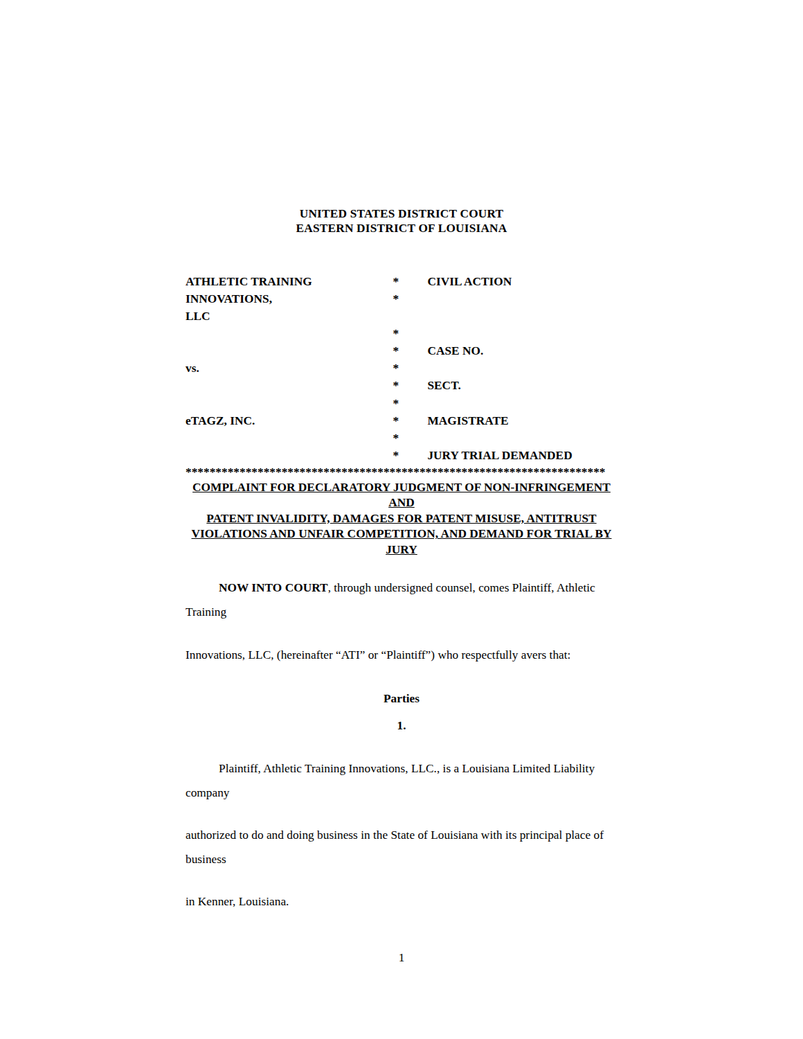UNITED STATES DISTRICT COURT
EASTERN DISTRICT OF LOUISIANA
| ATHLETIC TRAINING INNOVATIONS, LLC | * * | CIVIL ACTION |
| | * | |
| | * | CASE NO. |
| vs. | * | |
| | * | SECT. |
| | * | |
| eTAGZ, INC. | * | MAGISTRATE |
| | * | |
| | * | JURY TRIAL DEMANDED |
**********************************************************************
COMPLAINT FOR DECLARATORY JUDGMENT OF NON-INFRINGEMENT AND
PATENT INVALIDITY, DAMAGES FOR PATENT MISUSE, ANTITRUST
VIOLATIONS AND UNFAIR COMPETITION, AND DEMAND FOR TRIAL BY JURY
NOW INTO COURT, through undersigned counsel, comes Plaintiff, Athletic Training
Innovations, LLC, (hereinafter “ATI” or “Plaintiff”) who respectfully avers that:
Parties
1.
Plaintiff, Athletic Training Innovations, LLC., is a Louisiana Limited Liability company
authorized to do and doing business in the State of Louisiana with its principal place of business
in Kenner, Louisiana.
1